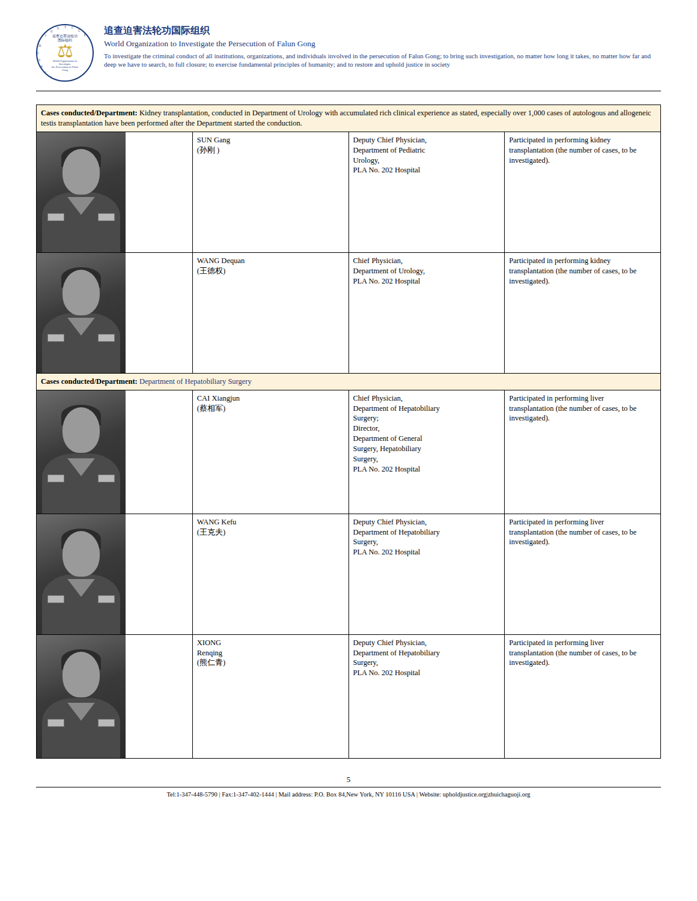U P H O L D J U S T I C E
追查迫害法轮功国际组织
⚖
World Organization to Investigate
the Persecution of Falun Gong
追查迫害法轮功国际组织
World Organization to Investigate the Persecution of Falun Gong
To investigate the criminal conduct of all institutions, organizations, and individuals involved in the persecution of Falun Gong; to bring such investigation, no matter how long it takes, no matter how far and deep we have to search, to full closure; to exercise fundamental principles of humanity; and to restore and uphold justice in society
| Cases conducted/Department: Kidney transplantation, conducted in Department of Urology with accumulated rich clinical experience as stated, especially over 1,000 cases of autologous and allogeneic testis transplantation have been performed after the Department started the conduction. |
| | SUN Gang (孙刚 ) | Deputy Chief Physician, Department of Pediatric Urology, PLA No. 202 Hospital | Participated in performing kidney transplantation (the number of cases, to be investigated). |
| | WANG Dequan (王德权) | Chief Physician, Department of Urology, PLA No. 202 Hospital | Participated in performing kidney transplantation (the number of cases, to be investigated). |
| Cases conducted/Department: Department of Hepatobiliary Surgery |
| | CAI Xiangjun (蔡相军) | Chief Physician, Department of Hepatobiliary Surgery; Director, Department of General Surgery, Hepatobiliary Surgery, PLA No. 202 Hospital | Participated in performing liver transplantation (the number of cases, to be investigated). |
| | WANG Kefu (王克夫) | Deputy Chief Physician, Department of Hepatobiliary Surgery, PLA No. 202 Hospital | Participated in performing liver transplantation (the number of cases, to be investigated). |
| | XIONG Renqing (熊仁青) | Deputy Chief Physician, Department of Hepatobiliary Surgery, PLA No. 202 Hospital | Participated in performing liver transplantation (the number of cases, to be investigated). |
5
Tel:1-347-448-5790 | Fax:1-347-402-1444 | Mail address: P.O. Box 84,New York, NY 10116 USA | Website: upholdjustice.org|zhuichaguoji.org